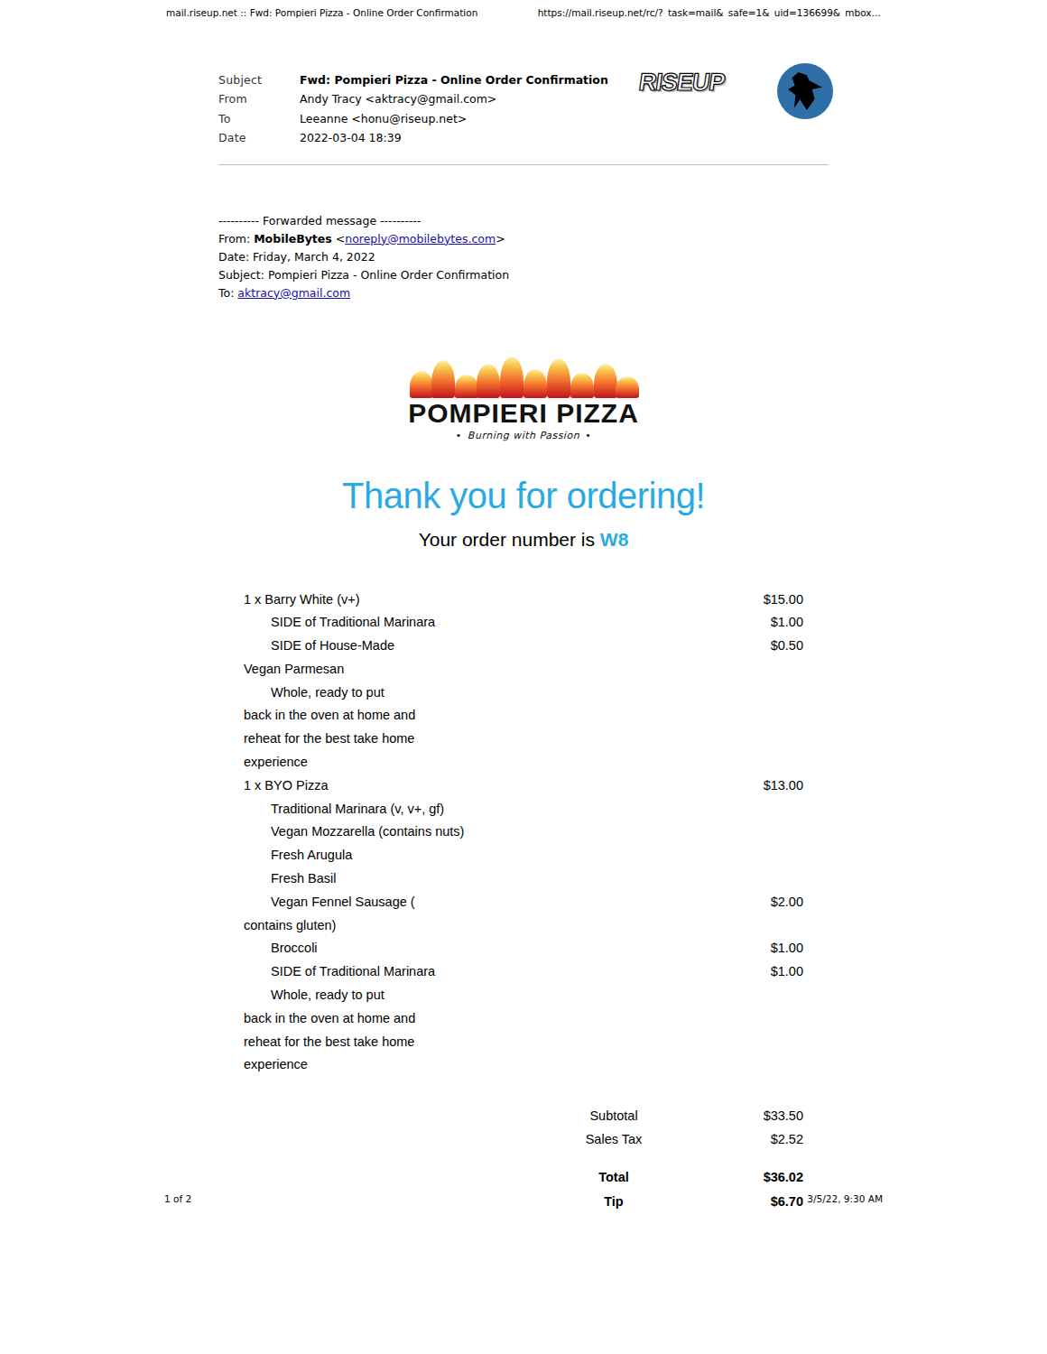mail.riseup.net :: Fwd: Pompieri Pizza - Online Order Confirmation
https://mail.riseup.net/rc/?_task=mail&_safe=1&_uid=136699&_mbox…
RISEUP
| Subject | Fwd: Pompieri Pizza - Online Order Confirmation |
| From | Andy Tracy <aktracy@gmail.com> |
| To | Leeanne <honu@riseup.net> |
| Date | 2022-03-04 18:39 |
---------- Forwarded message ----------
From: MobileBytes <noreply@mobilebytes.com>
Date: Friday, March 4, 2022
Subject: Pompieri Pizza - Online Order Confirmation
To: aktracy@gmail.com
POMPIERI PIZZA
Burning with Passion
Thank you for ordering!
Your order number is W8
| 1 x Barry White (v+) | $15.00 |
| SIDE of Traditional Marinara | $1.00 |
| SIDE of House-Made | $0.50 |
| Vegan Parmesan | |
| Whole, ready to put | |
| back in the oven at home and | |
| reheat for the best take home | |
| experience | |
| 1 x BYO Pizza | $13.00 |
| Traditional Marinara (v, v+, gf) | |
| Vegan Mozzarella (contains nuts) | |
| Fresh Arugula | |
| Fresh Basil | |
| Vegan Fennel Sausage ( | $2.00 |
| contains gluten) | |
| Broccoli | $1.00 |
| SIDE of Traditional Marinara | $1.00 |
| Whole, ready to put | |
| back in the oven at home and | |
| reheat for the best take home | |
| experience | |
| Subtotal | $33.50 |
| Sales Tax | $2.52 |
| Total | $36.02 |
| Tip | $6.70 |
1 of 2
3/5/22, 9:30 AM